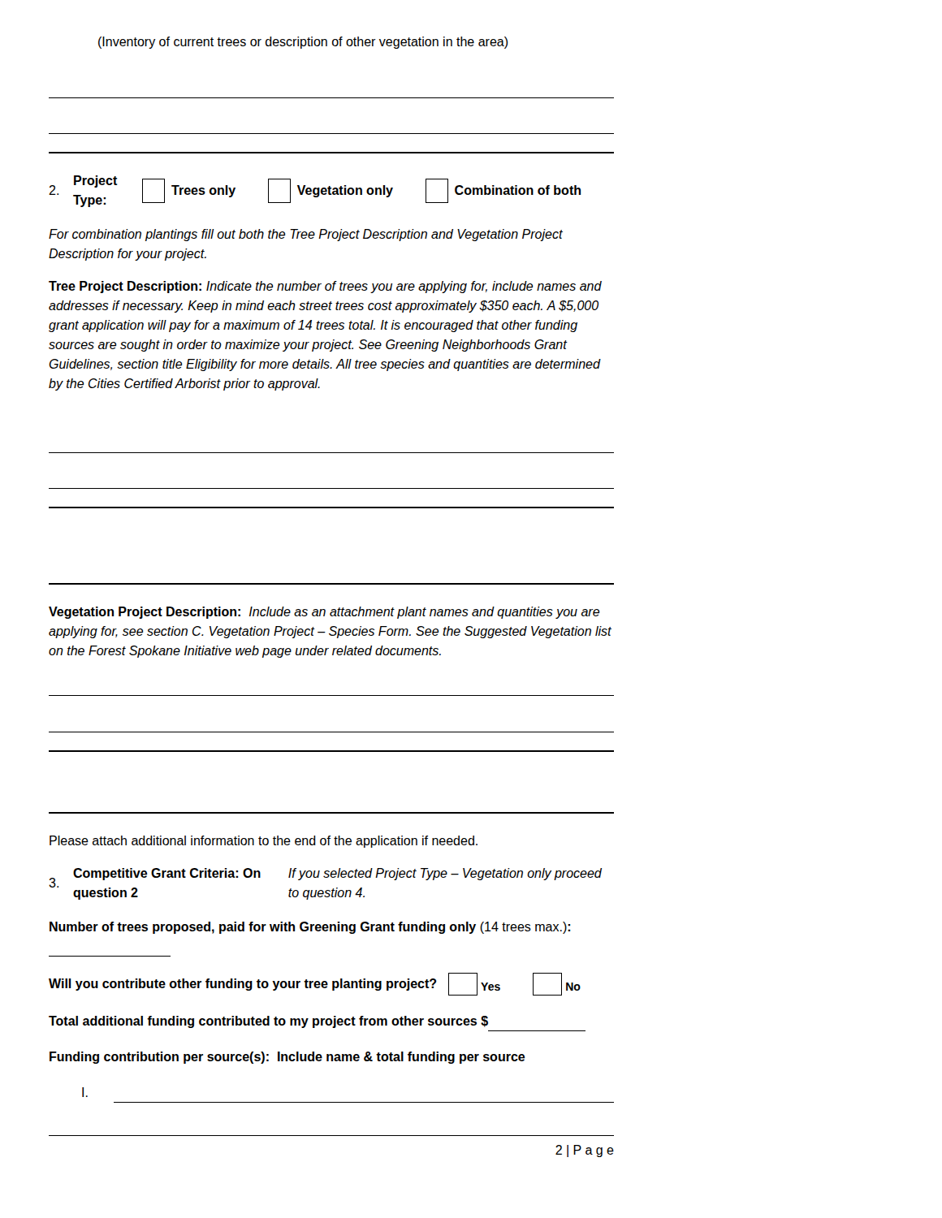(Inventory of current trees or description of other vegetation in the area)
2. Project Type: Trees only Vegetation only Combination of both
For combination plantings fill out both the Tree Project Description and Vegetation Project Description for your project.
Tree Project Description: Indicate the number of trees you are applying for, include names and addresses if necessary. Keep in mind each street trees cost approximately $350 each. A $5,000 grant application will pay for a maximum of 14 trees total. It is encouraged that other funding sources are sought in order to maximize your project. See Greening Neighborhoods Grant Guidelines, section title Eligibility for more details. All tree species and quantities are determined by the Cities Certified Arborist prior to approval.
Vegetation Project Description: Include as an attachment plant names and quantities you are applying for, see section C. Vegetation Project – Species Form. See the Suggested Vegetation list on the Forest Spokane Initiative web page under related documents.
Please attach additional information to the end of the application if needed.
3. Competitive Grant Criteria: On question 2 If you selected Project Type – Vegetation only proceed to question 4.
Number of trees proposed, paid for with Greening Grant funding only (14 trees max.):
Will you contribute other funding to your tree planting project? Yes No
Total additional funding contributed to my project from other sources $
Funding contribution per source(s): Include name & total funding per source
I.
2 | P a g e